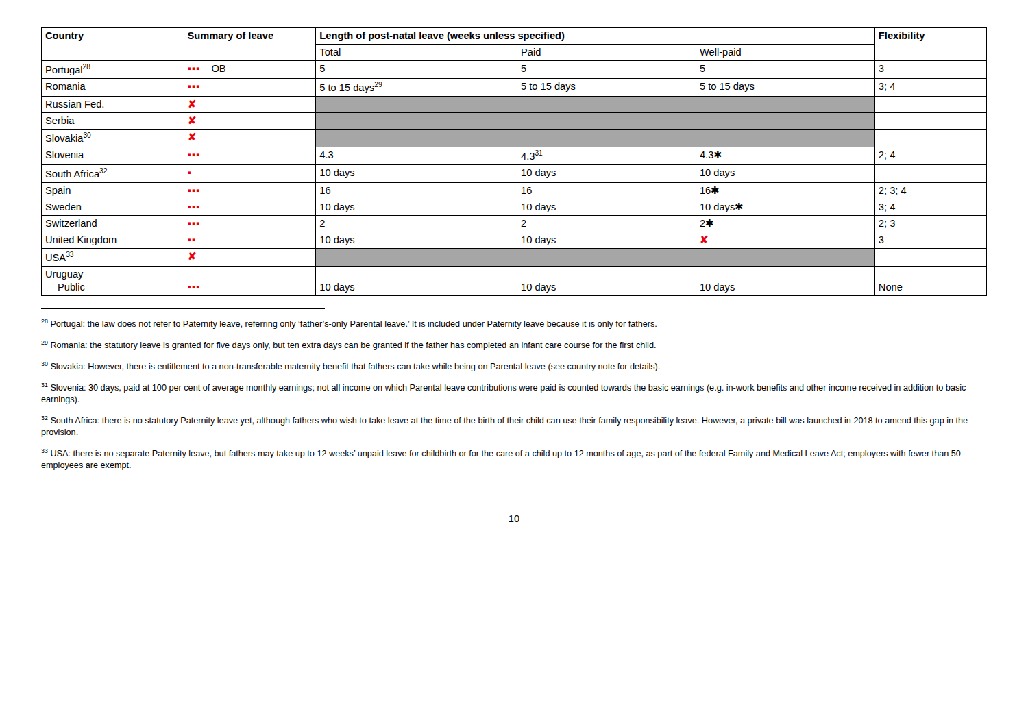| Country | Summary of leave | Length of post-natal leave (weeks unless specified) | Flexibility |
| --- | --- | --- | --- |
| Total | Paid | Well-paid |
| Portugal 28 | ▪▪▪ OB | 5 | 5 | 5 | 3 |
| Romania | ▪▪▪ | 5 to 15 days 29 | 5 to 15 days | 5 to 15 days | 3; 4 |
| Russian Fed. | ✘ | | | | |
| Serbia | ✘ | | | | |
| Slovakia 30 | ✘ | | | | |
| Slovenia | ▪▪▪ | 4.3 | 4.3 31 | 4.3✱ | 2; 4 |
| South Africa 32 | ▪ | 10 days | 10 days | 10 days | |
| Spain | ▪▪▪ | 16 | 16 | 16✱ | 2; 3; 4 |
| Sweden | ▪▪▪ | 10 days | 10 days | 10 days✱ | 3; 4 |
| Switzerland | ▪▪▪ | 2 | 2 | 2✱ | 2; 3 |
| United Kingdom | ▪▪ | 10 days | 10 days | ✘ | 3 |
| USA 33 | ✘ | | | | |
| Uruguay Public | ▪▪▪ | 10 days | 10 days | 10 days | None |
28 Portugal: the law does not refer to Paternity leave, referring only ‘father’s-only Parental leave.’ It is included under Paternity leave because it is only for fathers.
29 Romania: the statutory leave is granted for five days only, but ten extra days can be granted if the father has completed an infant care course for the first child.
30 Slovakia: However, there is entitlement to a non-transferable maternity benefit that fathers can take while being on Parental leave (see country note for details).
31 Slovenia: 30 days, paid at 100 per cent of average monthly earnings; not all income on which Parental leave contributions were paid is counted towards the basic earnings (e.g. in-work benefits and other income received in addition to basic earnings).
32 South Africa: there is no statutory Paternity leave yet, although fathers who wish to take leave at the time of the birth of their child can use their family responsibility leave. However, a private bill was launched in 2018 to amend this gap in the provision.
33 USA: there is no separate Paternity leave, but fathers may take up to 12 weeks’ unpaid leave for childbirth or for the care of a child up to 12 months of age, as part of the federal Family and Medical Leave Act; employers with fewer than 50 employees are exempt.
10